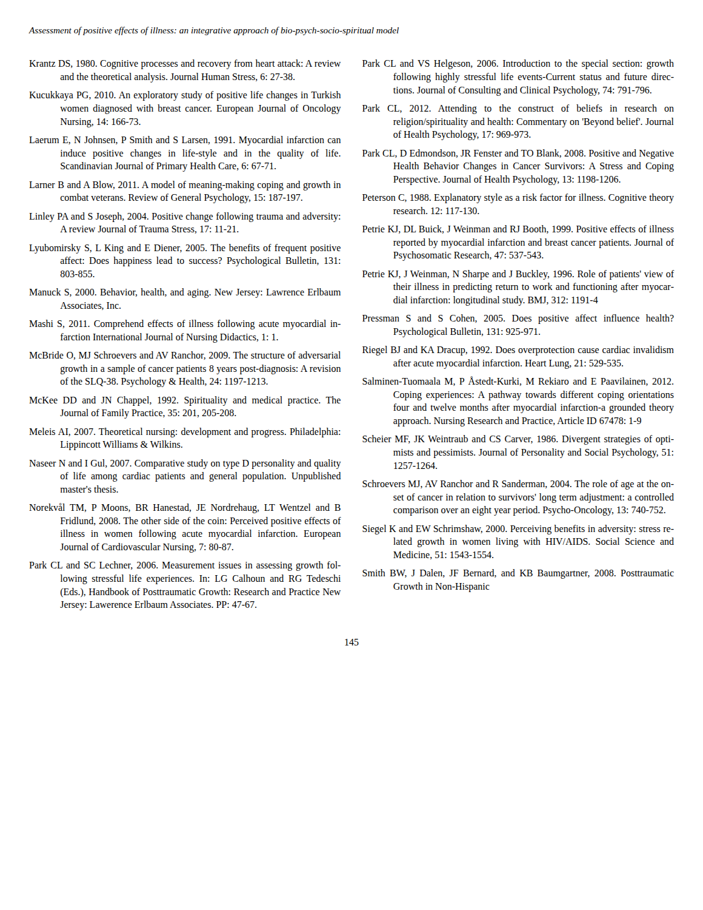Assessment of positive effects of illness: an integrative approach of bio-psych-socio-spiritual model
Krantz DS, 1980. Cognitive processes and recovery from heart attack: A review and the theoretical analysis. Journal Human Stress, 6: 27-38.
Kucukkaya PG, 2010. An exploratory study of positive life changes in Turkish women diagnosed with breast cancer. European Journal of Oncology Nursing, 14: 166-73.
Laerum E, N Johnsen, P Smith and S Larsen, 1991. Myocardial infarction can induce positive changes in life-style and in the quality of life. Scandinavian Journal of Primary Health Care, 6: 67-71.
Larner B and A Blow, 2011. A model of meaning-making coping and growth in combat veterans. Review of General Psychology, 15: 187-197.
Linley PA and S Joseph, 2004. Positive change following trauma and adversity: A review Journal of Trauma Stress, 17: 11-21.
Lyubomirsky S, L King and E Diener, 2005. The benefits of frequent positive affect: Does happiness lead to success? Psychological Bulletin, 131: 803-855.
Manuck S, 2000. Behavior, health, and aging. New Jersey: Lawrence Erlbaum Associates, Inc.
Mashi S, 2011. Comprehend effects of illness following acute myocardial infarction International Journal of Nursing Didactics, 1: 1.
McBride O, MJ Schroevers and AV Ranchor, 2009. The structure of adversarial growth in a sample of cancer patients 8 years post-diagnosis: A revision of the SLQ-38. Psychology & Health, 24: 1197-1213.
McKee DD and JN Chappel, 1992. Spirituality and medical practice. The Journal of Family Practice, 35: 201, 205-208.
Meleis AI, 2007. Theoretical nursing: development and progress. Philadelphia: Lippincott Williams & Wilkins.
Naseer N and I Gul, 2007. Comparative study on type D personality and quality of life among cardiac patients and general population. Unpublished master's thesis.
Norekvål TM, P Moons, BR Hanestad, JE Nordrehaug, LT Wentzel and B Fridlund, 2008. The other side of the coin: Perceived positive effects of illness in women following acute myocardial infarction. European Journal of Cardiovascular Nursing, 7: 80-87.
Park CL and SC Lechner, 2006. Measurement issues in assessing growth following stressful life experiences. In: LG Calhoun and RG Tedeschi (Eds.), Handbook of Posttraumatic Growth: Research and Practice New Jersey: Lawerence Erlbaum Associates. PP: 47-67.
Park CL and VS Helgeson, 2006. Introduction to the special section: growth following highly stressful life events-Current status and future directions. Journal of Consulting and Clinical Psychology, 74: 791-796.
Park CL, 2012. Attending to the construct of beliefs in research on religion/spirituality and health: Commentary on 'Beyond belief'. Journal of Health Psychology, 17: 969-973.
Park CL, D Edmondson, JR Fenster and TO Blank, 2008. Positive and Negative Health Behavior Changes in Cancer Survivors: A Stress and Coping Perspective. Journal of Health Psychology, 13: 1198-1206.
Peterson C, 1988. Explanatory style as a risk factor for illness. Cognitive theory research. 12: 117-130.
Petrie KJ, DL Buick, J Weinman and RJ Booth, 1999. Positive effects of illness reported by myocardial infarction and breast cancer patients. Journal of Psychosomatic Research, 47: 537-543.
Petrie KJ, J Weinman, N Sharpe and J Buckley, 1996. Role of patients' view of their illness in predicting return to work and functioning after myocardial infarction: longitudinal study. BMJ, 312: 1191-4
Pressman S and S Cohen, 2005. Does positive affect influence health? Psychological Bulletin, 131: 925-971.
Riegel BJ and KA Dracup, 1992. Does overprotection cause cardiac invalidism after acute myocardial infarction. Heart Lung, 21: 529-535.
Salminen-Tuomaala M, P Åstedt-Kurki, M Rekiaro and E Paavilainen, 2012. Coping experiences: A pathway towards different coping orientations four and twelve months after myocardial infarction-a grounded theory approach. Nursing Research and Practice, Article ID 67478: 1-9
Scheier MF, JK Weintraub and CS Carver, 1986. Divergent strategies of optimists and pessimists. Journal of Personality and Social Psychology, 51: 1257-1264.
Schroevers MJ, AV Ranchor and R Sanderman, 2004. The role of age at the onset of cancer in relation to survivors' long term adjustment: a controlled comparison over an eight year period. Psycho-Oncology, 13: 740-752.
Siegel K and EW Schrimshaw, 2000. Perceiving benefits in adversity: stress related growth in women living with HIV/AIDS. Social Science and Medicine, 51: 1543-1554.
Smith BW, J Dalen, JF Bernard, and KB Baumgartner, 2008. Posttraumatic Growth in Non-Hispanic
145